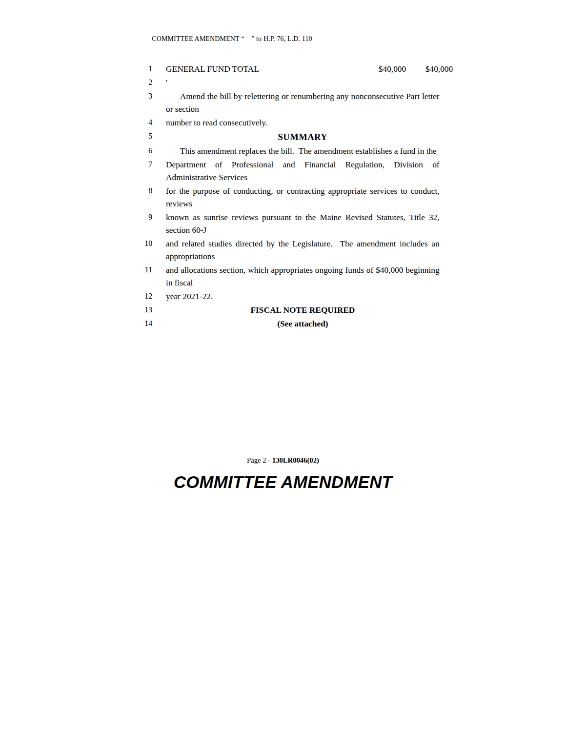COMMITTEE AMENDMENT “ ” to H.P. 76, L.D. 110
| 1 | GENERAL FUND TOTAL $40,000 $40,000 |
| 2 | ' |
| 3 | Amend the bill by relettering or renumbering any nonconsecutive Part letter or section |
| 4 | number to read consecutively. |
| 5 | SUMMARY |
| 6 | This amendment replaces the bill. The amendment establishes a fund in the |
| 7 | Department of Professional and Financial Regulation, Division of Administrative Services |
| 8 | for the purpose of conducting, or contracting appropriate services to conduct, reviews |
| 9 | known as sunrise reviews pursuant to the Maine Revised Statutes, Title 32, section 60-J |
| 10 | and related studies directed by the Legislature. The amendment includes an appropriations |
| 11 | and allocations section, which appropriates ongoing funds of $40,000 beginning in fiscal |
| 12 | year 2021-22. |
| 13 | FISCAL NOTE REQUIRED |
| 14 | (See attached) |
Page 2 - 130LR0046(02)
COMMITTEE AMENDMENT